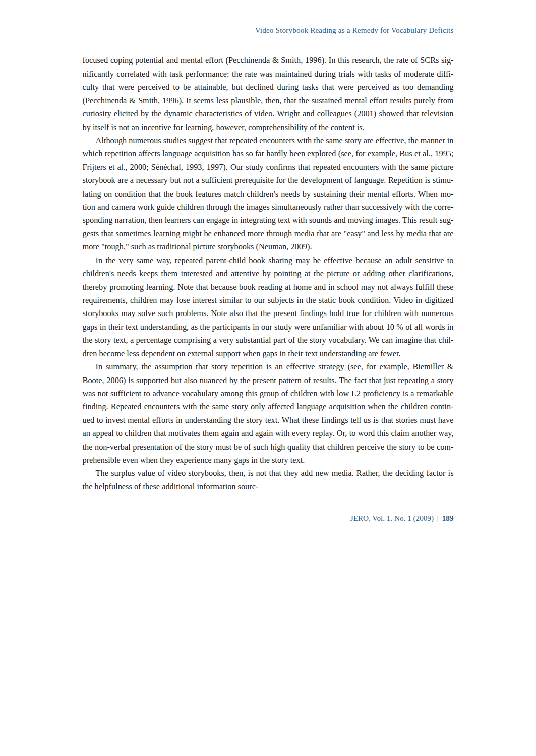Video Storybook Reading as a Remedy for Vocabulary Deficits
focused coping potential and mental effort (Pecchinenda & Smith, 1996). In this research, the rate of SCRs significantly correlated with task performance: the rate was maintained during trials with tasks of moderate difficulty that were perceived to be attainable, but declined during tasks that were perceived as too demanding (Pecchinenda & Smith, 1996). It seems less plausible, then, that the sustained mental effort results purely from curiosity elicited by the dynamic characteristics of video. Wright and colleagues (2001) showed that television by itself is not an incentive for learning, however, comprehensibility of the content is.
Although numerous studies suggest that repeated encounters with the same story are effective, the manner in which repetition affects language acquisition has so far hardly been explored (see, for example, Bus et al., 1995; Frijters et al., 2000; Sénéchal, 1993, 1997). Our study confirms that repeated encounters with the same picture storybook are a necessary but not a sufficient prerequisite for the development of language. Repetition is stimulating on condition that the book features match children's needs by sustaining their mental efforts. When motion and camera work guide children through the images simultaneously rather than successively with the corresponding narration, then learners can engage in integrating text with sounds and moving images. This result suggests that sometimes learning might be enhanced more through media that are "easy" and less by media that are more "tough," such as traditional picture storybooks (Neuman, 2009).
In the very same way, repeated parent-child book sharing may be effective because an adult sensitive to children's needs keeps them interested and attentive by pointing at the picture or adding other clarifications, thereby promoting learning. Note that because book reading at home and in school may not always fulfill these requirements, children may lose interest similar to our subjects in the static book condition. Video in digitized storybooks may solve such problems. Note also that the present findings hold true for children with numerous gaps in their text understanding, as the participants in our study were unfamiliar with about 10 % of all words in the story text, a percentage comprising a very substantial part of the story vocabulary. We can imagine that children become less dependent on external support when gaps in their text understanding are fewer.
In summary, the assumption that story repetition is an effective strategy (see, for example, Biemiller & Boote, 2006) is supported but also nuanced by the present pattern of results. The fact that just repeating a story was not sufficient to advance vocabulary among this group of children with low L2 proficiency is a remarkable finding. Repeated encounters with the same story only affected language acquisition when the children continued to invest mental efforts in understanding the story text. What these findings tell us is that stories must have an appeal to children that motivates them again and again with every replay. Or, to word this claim another way, the non-verbal presentation of the story must be of such high quality that children perceive the story to be comprehensible even when they experience many gaps in the story text.
The surplus value of video storybooks, then, is not that they add new media. Rather, the deciding factor is the helpfulness of these additional information sourc-
JERO, Vol. 1, No. 1 (2009)|189